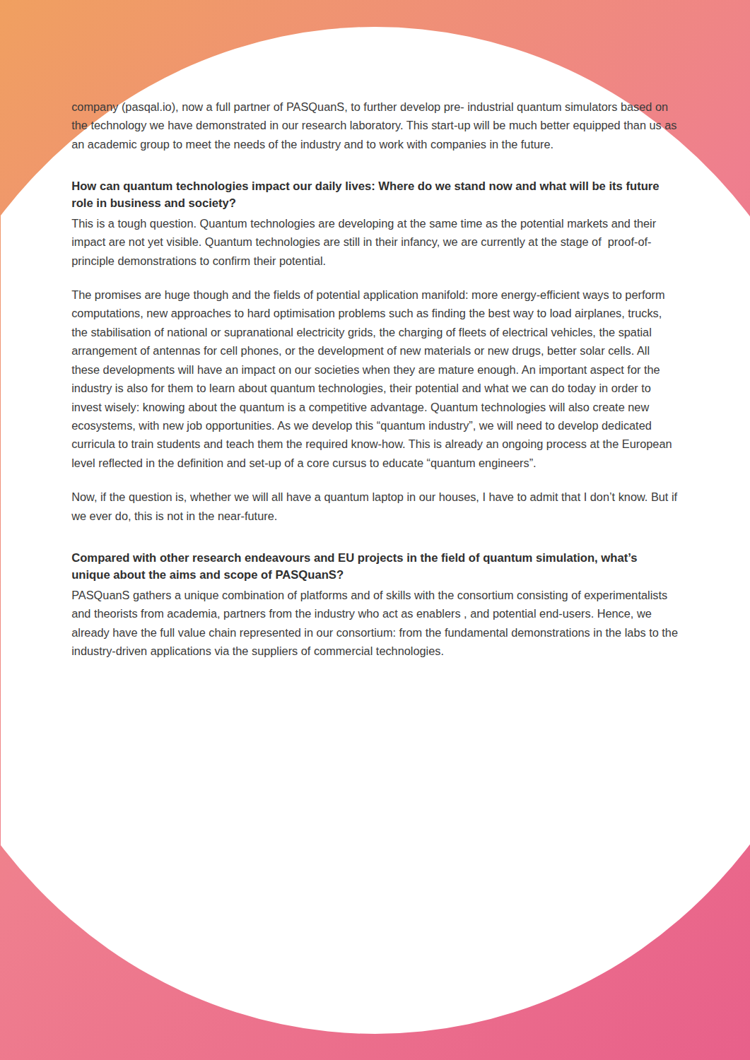company (pasqal.io), now a full partner of PASQuanS, to further develop pre- industrial quantum simulators based on the technology we have demonstrated in our research laboratory. This start-up will be much better equipped than us as an academic group to meet the needs of the industry and to work with companies in the future.
How can quantum technologies impact our daily lives: Where do we stand now and what will be its future role in business and society?
This is a tough question. Quantum technologies are developing at the same time as the potential markets and their impact are not yet visible. Quantum technologies are still in their infancy, we are currently at the stage of proof-of-principle demonstrations to confirm their potential.
The promises are huge though and the fields of potential application manifold: more energy-efficient ways to perform computations, new approaches to hard optimisation problems such as finding the best way to load airplanes, trucks, the stabilisation of national or supranational electricity grids, the charging of fleets of electrical vehicles, the spatial arrangement of antennas for cell phones, or the development of new materials or new drugs, better solar cells. All these developments will have an impact on our societies when they are mature enough. An important aspect for the industry is also for them to learn about quantum technologies, their potential and what we can do today in order to invest wisely: knowing about the quantum is a competitive advantage. Quantum technologies will also create new ecosystems, with new job opportunities. As we develop this “quantum industry”, we will need to develop dedicated curricula to train students and teach them the required know-how. This is already an ongoing process at the European level reflected in the definition and set-up of a core cursus to educate “quantum engineers”.
Now, if the question is, whether we will all have a quantum laptop in our houses, I have to admit that I don’t know. But if we ever do, this is not in the near-future.
Compared with other research endeavours and EU projects in the field of quantum simulation, what’s unique about the aims and scope of PASQuanS?
PASQuanS gathers a unique combination of platforms and of skills with the consortium consisting of experimentalists and theorists from academia, partners from the industry who act as enablers , and potential end-users. Hence, we already have the full value chain represented in our consortium: from the fundamental demonstrations in the labs to the industry-driven applications via the suppliers of commercial technologies.